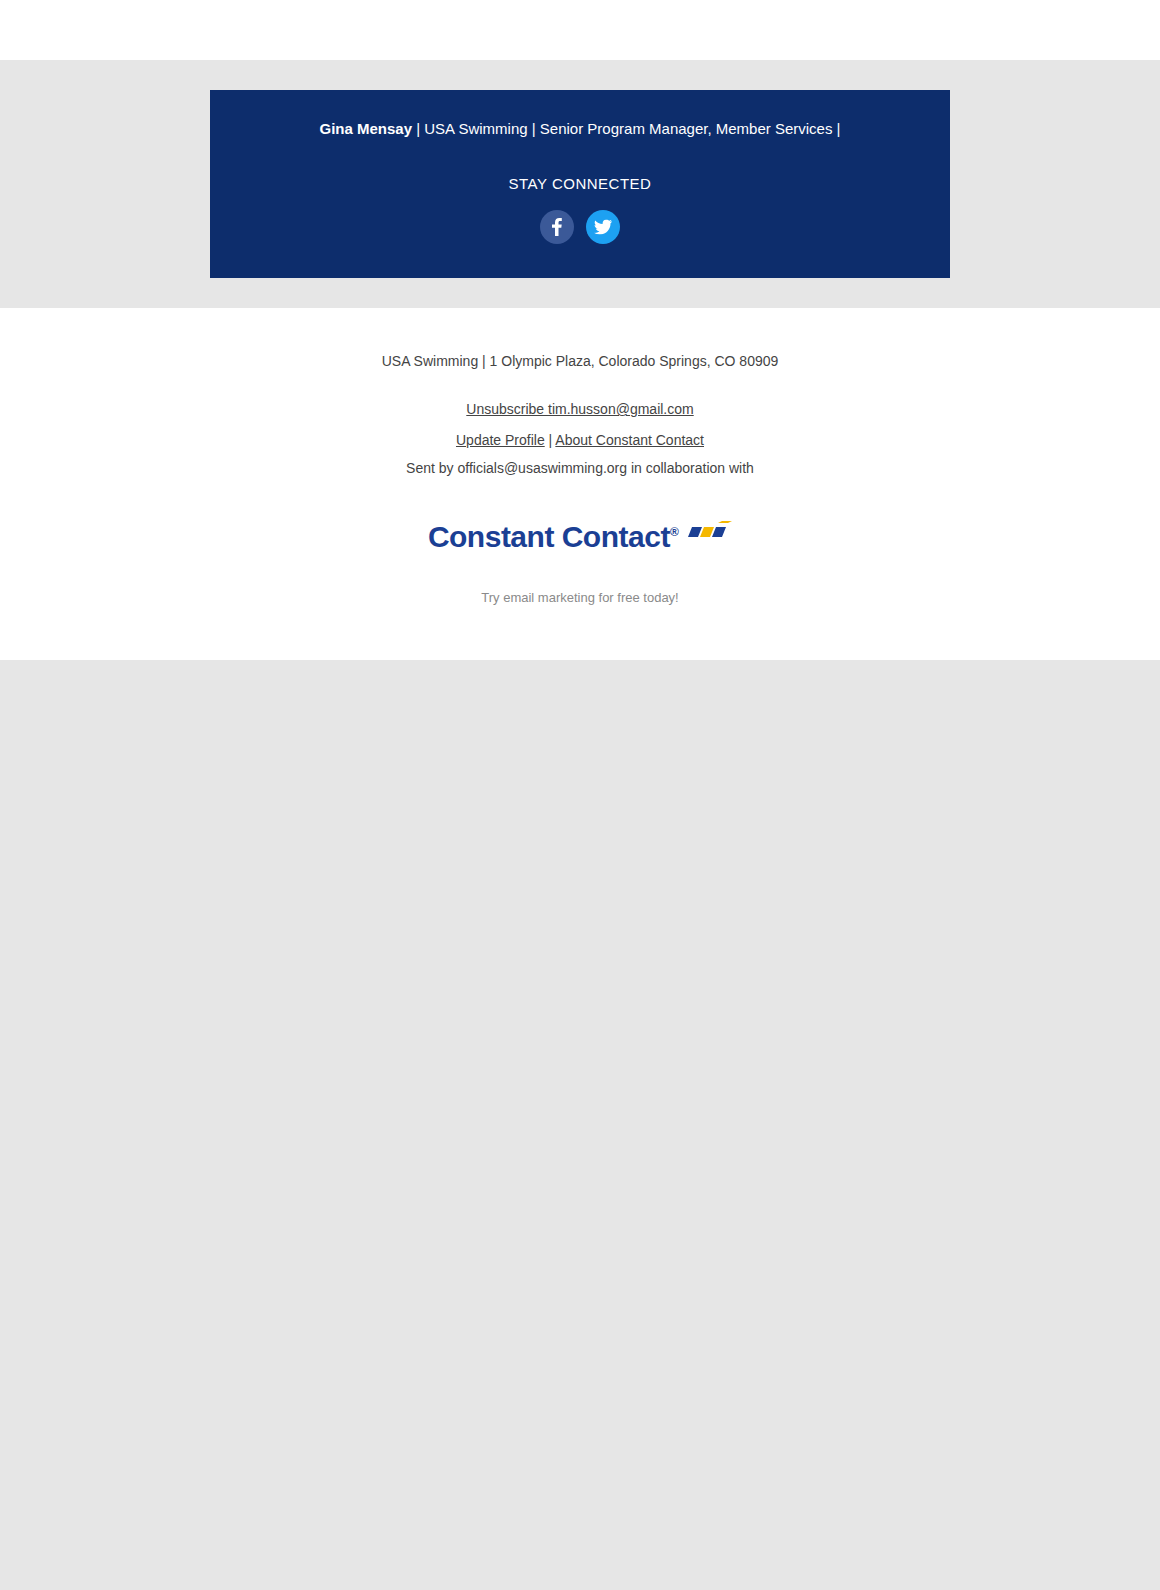Gina Mensay | USA Swimming | Senior Program Manager, Member Services |
STAY CONNECTED
USA Swimming | 1 Olympic Plaza, Colorado Springs, CO 80909
Unsubscribe tim.husson@gmail.com
Update Profile | About Constant Contact
Sent by officials@usaswimming.org in collaboration with
Constant Contact®
Try email marketing for free today!